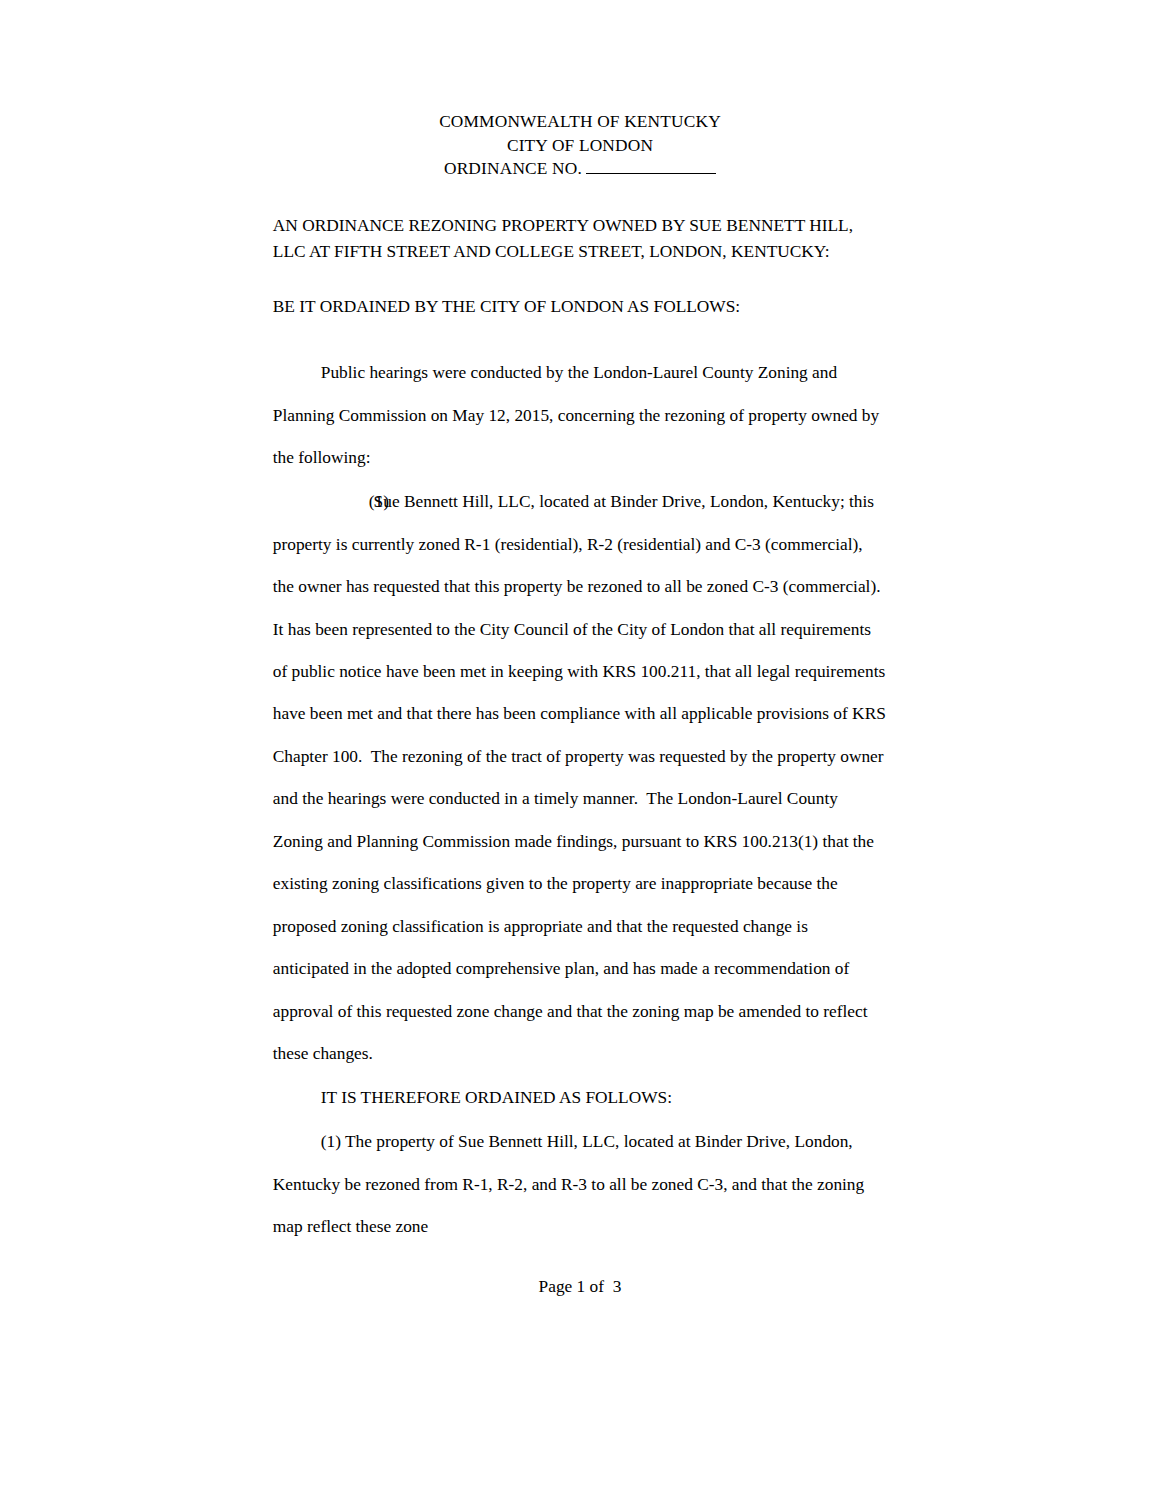COMMONWEALTH OF KENTUCKY
CITY OF LONDON
ORDINANCE NO.
AN ORDINANCE REZONING PROPERTY OWNED BY SUE BENNETT HILL, LLC AT FIFTH STREET AND COLLEGE STREET, LONDON, KENTUCKY:
BE IT ORDAINED BY THE CITY OF LONDON AS FOLLOWS:
Public hearings were conducted by the London-Laurel County Zoning and Planning Commission on May 12, 2015, concerning the rezoning of property owned by the following:
(1) Sue Bennett Hill, LLC, located at Binder Drive, London, Kentucky; this property is currently zoned R-1 (residential), R-2 (residential) and C-3 (commercial), the owner has requested that this property be rezoned to all be zoned C-3 (commercial). It has been represented to the City Council of the City of London that all requirements of public notice have been met in keeping with KRS 100.211, that all legal requirements have been met and that there has been compliance with all applicable provisions of KRS Chapter 100. The rezoning of the tract of property was requested by the property owner and the hearings were conducted in a timely manner. The London-Laurel County Zoning and Planning Commission made findings, pursuant to KRS 100.213(1) that the existing zoning classifications given to the property are inappropriate because the proposed zoning classification is appropriate and that the requested change is anticipated in the adopted comprehensive plan, and has made a recommendation of approval of this requested zone change and that the zoning map be amended to reflect these changes.
IT IS THEREFORE ORDAINED AS FOLLOWS:
(1) The property of Sue Bennett Hill, LLC, located at Binder Drive, London, Kentucky be rezoned from R-1, R-2, and R-3 to all be zoned C-3, and that the zoning map reflect these zone
Page 1 of 3